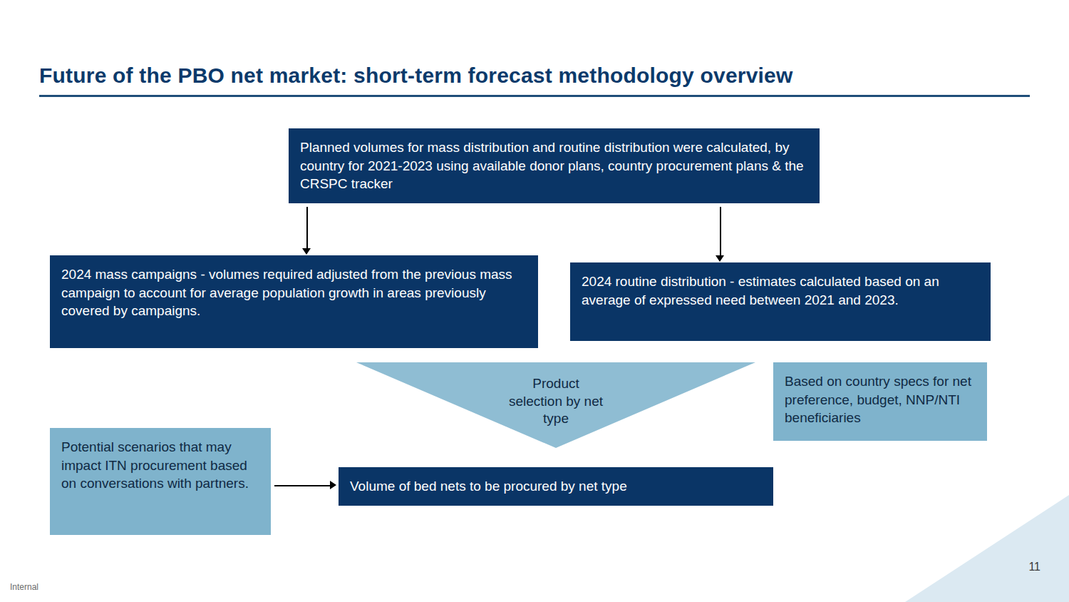Future of the PBO net market: short-term forecast methodology overview
Planned volumes for mass distribution and routine distribution were calculated, by country for 2021-2023 using available donor plans, country procurement plans & the CRSPC tracker
2024 mass campaigns - volumes required adjusted from the previous mass campaign to account for average population growth in areas previously covered by campaigns.
2024 routine distribution - estimates calculated based on an average of expressed need between 2021 and 2023.
Product
selection by net
type
Based on country specs for net preference, budget, NNP/NTI beneficiaries
Potential scenarios that may impact ITN procurement based on conversations with partners.
Volume of bed nets to be procured by net type
11
Internal